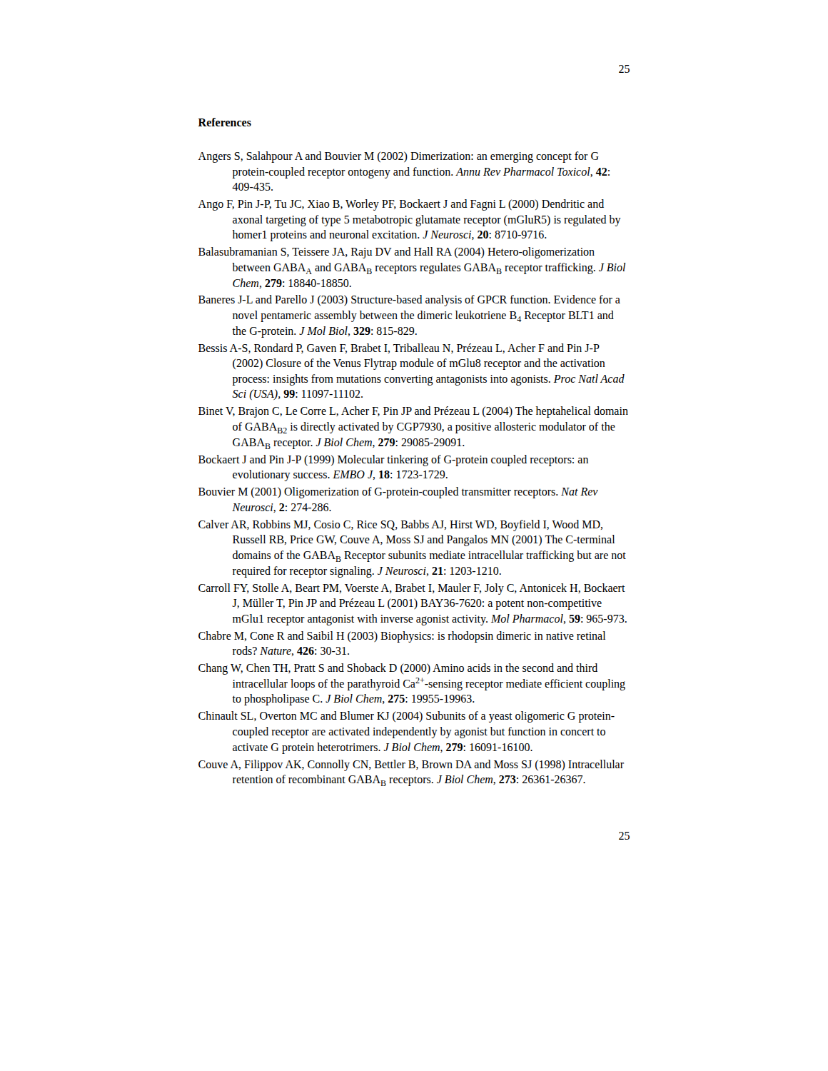25
References
Angers S, Salahpour A and Bouvier M (2002) Dimerization: an emerging concept for G protein-coupled receptor ontogeny and function. Annu Rev Pharmacol Toxicol, 42: 409-435.
Ango F, Pin J-P, Tu JC, Xiao B, Worley PF, Bockaert J and Fagni L (2000) Dendritic and axonal targeting of type 5 metabotropic glutamate receptor (mGluR5) is regulated by homer1 proteins and neuronal excitation. J Neurosci, 20: 8710-9716.
Balasubramanian S, Teissere JA, Raju DV and Hall RA (2004) Hetero-oligomerization between GABAA and GABAB receptors regulates GABAB receptor trafficking. J Biol Chem, 279: 18840-18850.
Baneres J-L and Parello J (2003) Structure-based analysis of GPCR function. Evidence for a novel pentameric assembly between the dimeric leukotriene B4 Receptor BLT1 and the G-protein. J Mol Biol, 329: 815-829.
Bessis A-S, Rondard P, Gaven F, Brabet I, Triballeau N, Prézeau L, Acher F and Pin J-P (2002) Closure of the Venus Flytrap module of mGlu8 receptor and the activation process: insights from mutations converting antagonists into agonists. Proc Natl Acad Sci (USA), 99: 11097-11102.
Binet V, Brajon C, Le Corre L, Acher F, Pin JP and Prézeau L (2004) The heptahelical domain of GABAB2 is directly activated by CGP7930, a positive allosteric modulator of the GABAB receptor. J Biol Chem, 279: 29085-29091.
Bockaert J and Pin J-P (1999) Molecular tinkering of G-protein coupled receptors: an evolutionary success. EMBO J, 18: 1723-1729.
Bouvier M (2001) Oligomerization of G-protein-coupled transmitter receptors. Nat Rev Neurosci, 2: 274-286.
Calver AR, Robbins MJ, Cosio C, Rice SQ, Babbs AJ, Hirst WD, Boyfield I, Wood MD, Russell RB, Price GW, Couve A, Moss SJ and Pangalos MN (2001) The C-terminal domains of the GABAB Receptor subunits mediate intracellular trafficking but are not required for receptor signaling. J Neurosci, 21: 1203-1210.
Carroll FY, Stolle A, Beart PM, Voerste A, Brabet I, Mauler F, Joly C, Antonicek H, Bockaert J, Müller T, Pin JP and Prézeau L (2001) BAY36-7620: a potent non-competitive mGlu1 receptor antagonist with inverse agonist activity. Mol Pharmacol, 59: 965-973.
Chabre M, Cone R and Saibil H (2003) Biophysics: is rhodopsin dimeric in native retinal rods? Nature, 426: 30-31.
Chang W, Chen TH, Pratt S and Shoback D (2000) Amino acids in the second and third intracellular loops of the parathyroid Ca2+-sensing receptor mediate efficient coupling to phospholipase C. J Biol Chem, 275: 19955-19963.
Chinault SL, Overton MC and Blumer KJ (2004) Subunits of a yeast oligomeric G protein-coupled receptor are activated independently by agonist but function in concert to activate G protein heterotrimers. J Biol Chem, 279: 16091-16100.
Couve A, Filippov AK, Connolly CN, Bettler B, Brown DA and Moss SJ (1998) Intracellular retention of recombinant GABAB receptors. J Biol Chem, 273: 26361-26367.
25